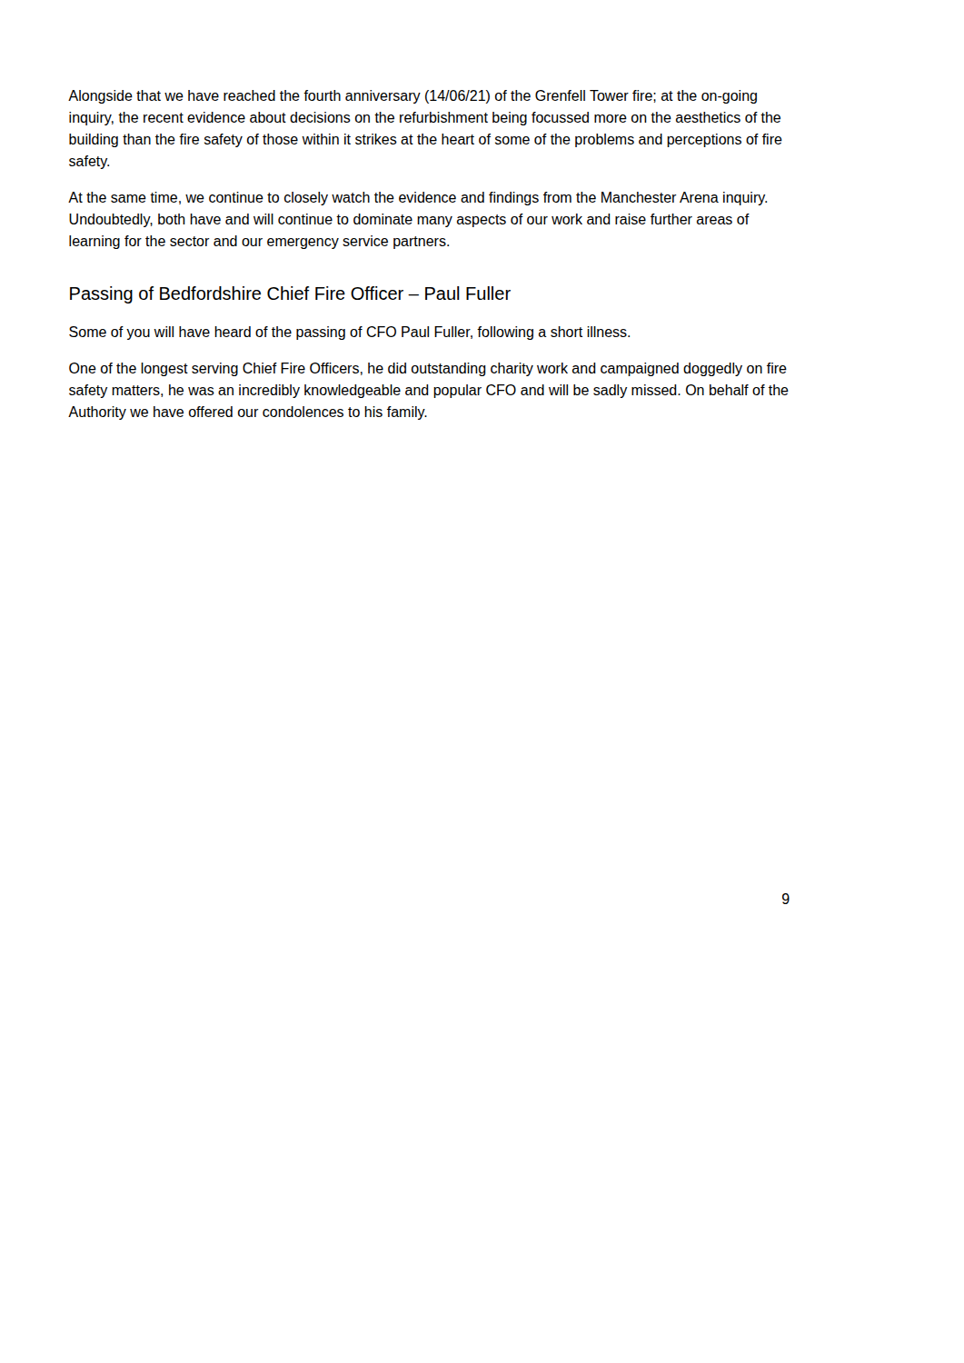Alongside that we have reached the fourth anniversary (14/06/21) of the Grenfell Tower fire; at the on-going inquiry, the recent evidence about decisions on the refurbishment being focussed more on the aesthetics of the building than the fire safety of those within it strikes at the heart of some of the problems and perceptions of fire safety.
At the same time, we continue to closely watch the evidence and findings from the Manchester Arena inquiry. Undoubtedly, both have and will continue to dominate many aspects of our work and raise further areas of learning for the sector and our emergency service partners.
Passing of Bedfordshire Chief Fire Officer – Paul Fuller
Some of you will have heard of the passing of CFO Paul Fuller, following a short illness.
One of the longest serving Chief Fire Officers, he did outstanding charity work and campaigned doggedly on fire safety matters, he was an incredibly knowledgeable and popular CFO and will be sadly missed. On behalf of the Authority we have offered our condolences to his family.
9